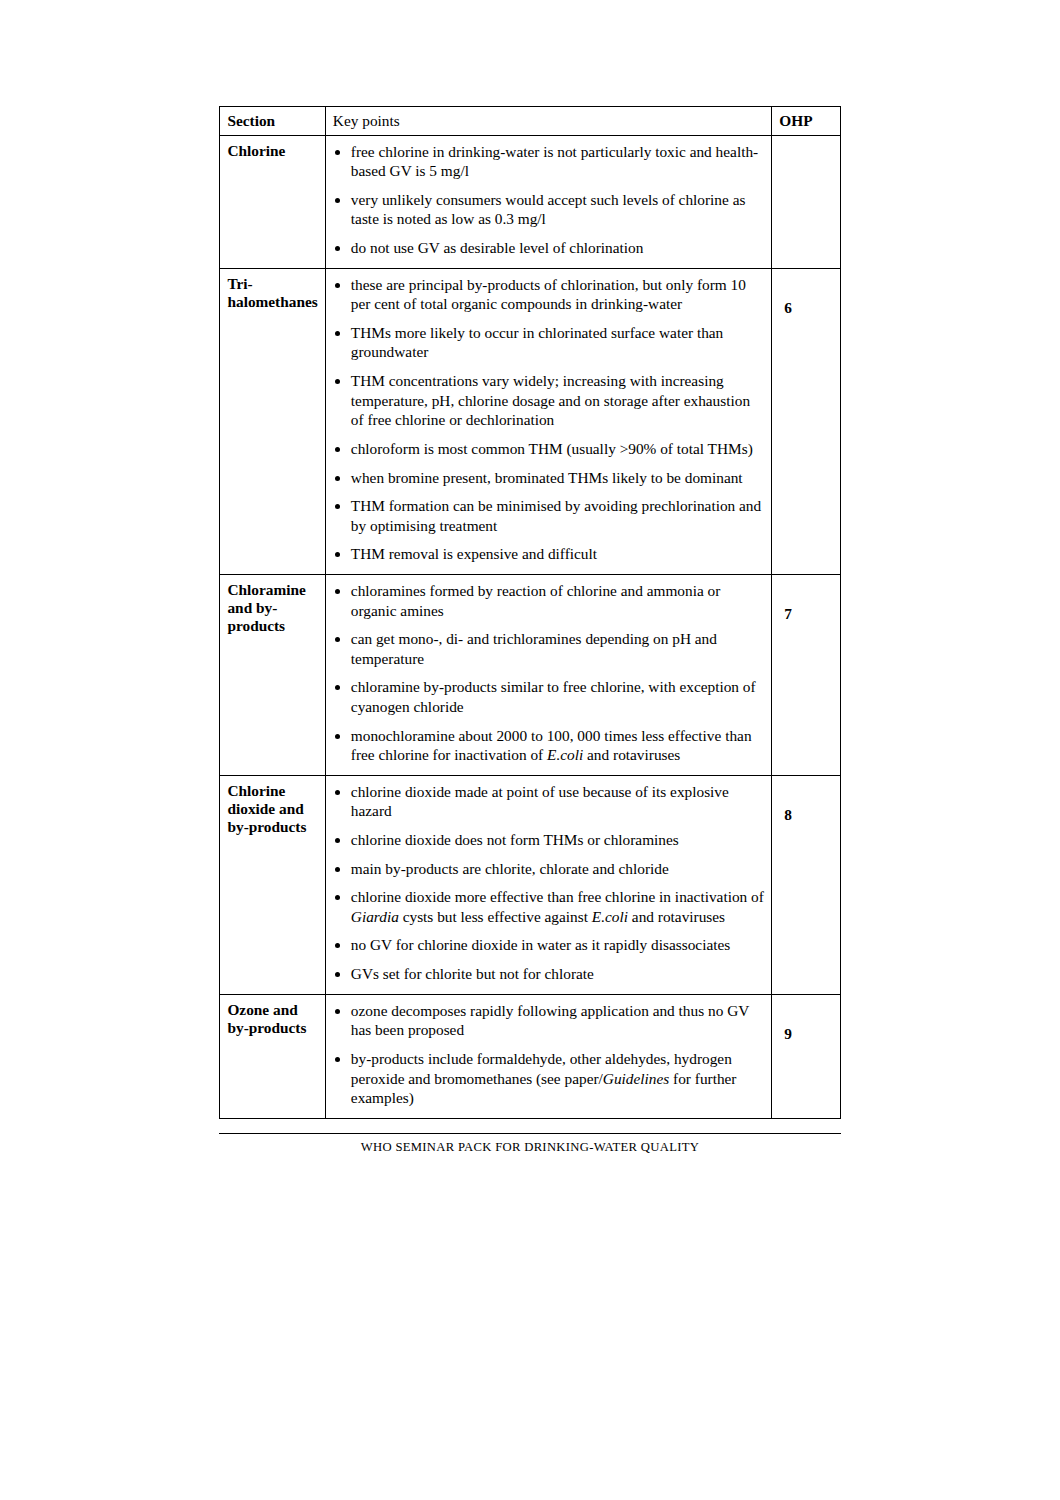| Section | Key points | OHP |
| --- | --- | --- |
| Chlorine | free chlorine in drinking-water is not particularly toxic and health-based GV is 5 mg/l very unlikely consumers would accept such levels of chlorine as taste is noted as low as 0.3 mg/l do not use GV as desirable level of chlorination | |
| Tri-halomethanes | these are principal by-products of chlorination, but only form 10 per cent of total organic compounds in drinking-water THMs more likely to occur in chlorinated surface water than groundwater THM concentrations vary widely; increasing with increasing temperature, pH, chlorine dosage and on storage after exhaustion of free chlorine or dechlorination chloroform is most common THM (usually >90% of total THMs) when bromine present, brominated THMs likely to be dominant THM formation can be minimised by avoiding prechlorination and by optimising treatment THM removal is expensive and difficult | 6 |
| Chloramine and by-products | chloramines formed by reaction of chlorine and ammonia or organic amines can get mono-, di- and trichloramines depending on pH and temperature chloramine by-products similar to free chlorine, with exception of cyanogen chloride monochloramine about 2000 to 100, 000 times less effective than free chlorine for inactivation of E.coli and rotaviruses | 7 |
| Chlorine dioxide and by-products | chlorine dioxide made at point of use because of its explosive hazard chlorine dioxide does not form THMs or chloramines main by-products are chlorite, chlorate and chloride chlorine dioxide more effective than free chlorine in inactivation of Giardia cysts but less effective against E.coli and rotaviruses no GV for chlorine dioxide in water as it rapidly disassociates GVs set for chlorite but not for chlorate | 8 |
| Ozone and by-products | ozone decomposes rapidly following application and thus no GV has been proposed by-products include formaldehyde, other aldehydes, hydrogen peroxide and bromomethanes (see paper/ Guidelines for further examples) | 9 |
WHO SEMINAR PACK FOR DRINKING-WATER QUALITY